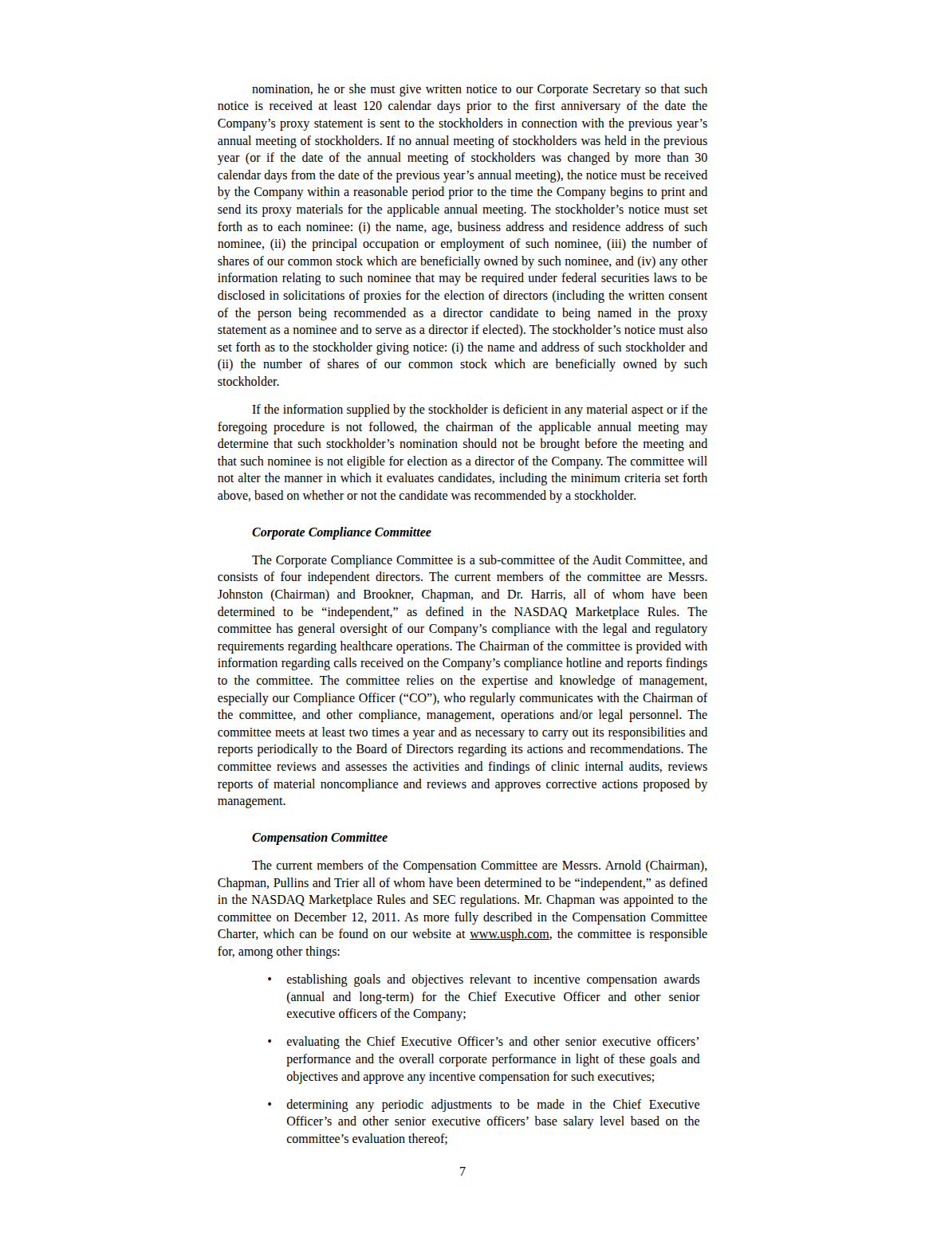nomination, he or she must give written notice to our Corporate Secretary so that such notice is received at least 120 calendar days prior to the first anniversary of the date the Company’s proxy statement is sent to the stockholders in connection with the previous year’s annual meeting of stockholders. If no annual meeting of stockholders was held in the previous year (or if the date of the annual meeting of stockholders was changed by more than 30 calendar days from the date of the previous year’s annual meeting), the notice must be received by the Company within a reasonable period prior to the time the Company begins to print and send its proxy materials for the applicable annual meeting. The stockholder’s notice must set forth as to each nominee: (i) the name, age, business address and residence address of such nominee, (ii) the principal occupation or employment of such nominee, (iii) the number of shares of our common stock which are beneficially owned by such nominee, and (iv) any other information relating to such nominee that may be required under federal securities laws to be disclosed in solicitations of proxies for the election of directors (including the written consent of the person being recommended as a director candidate to being named in the proxy statement as a nominee and to serve as a director if elected). The stockholder’s notice must also set forth as to the stockholder giving notice: (i) the name and address of such stockholder and (ii) the number of shares of our common stock which are beneficially owned by such stockholder.
If the information supplied by the stockholder is deficient in any material aspect or if the foregoing procedure is not followed, the chairman of the applicable annual meeting may determine that such stockholder’s nomination should not be brought before the meeting and that such nominee is not eligible for election as a director of the Company. The committee will not alter the manner in which it evaluates candidates, including the minimum criteria set forth above, based on whether or not the candidate was recommended by a stockholder.
Corporate Compliance Committee
The Corporate Compliance Committee is a sub-committee of the Audit Committee, and consists of four independent directors. The current members of the committee are Messrs. Johnston (Chairman) and Brookner, Chapman, and Dr. Harris, all of whom have been determined to be “independent,” as defined in the NASDAQ Marketplace Rules. The committee has general oversight of our Company’s compliance with the legal and regulatory requirements regarding healthcare operations. The Chairman of the committee is provided with information regarding calls received on the Company’s compliance hotline and reports findings to the committee. The committee relies on the expertise and knowledge of management, especially our Compliance Officer (“CO”), who regularly communicates with the Chairman of the committee, and other compliance, management, operations and/or legal personnel. The committee meets at least two times a year and as necessary to carry out its responsibilities and reports periodically to the Board of Directors regarding its actions and recommendations. The committee reviews and assesses the activities and findings of clinic internal audits, reviews reports of material noncompliance and reviews and approves corrective actions proposed by management.
Compensation Committee
The current members of the Compensation Committee are Messrs. Arnold (Chairman), Chapman, Pullins and Trier all of whom have been determined to be “independent,” as defined in the NASDAQ Marketplace Rules and SEC regulations. Mr. Chapman was appointed to the committee on December 12, 2011. As more fully described in the Compensation Committee Charter, which can be found on our website at www.usph.com, the committee is responsible for, among other things:
establishing goals and objectives relevant to incentive compensation awards (annual and long-term) for the Chief Executive Officer and other senior executive officers of the Company;
evaluating the Chief Executive Officer’s and other senior executive officers’ performance and the overall corporate performance in light of these goals and objectives and approve any incentive compensation for such executives;
determining any periodic adjustments to be made in the Chief Executive Officer’s and other senior executive officers’ base salary level based on the committee’s evaluation thereof;
7